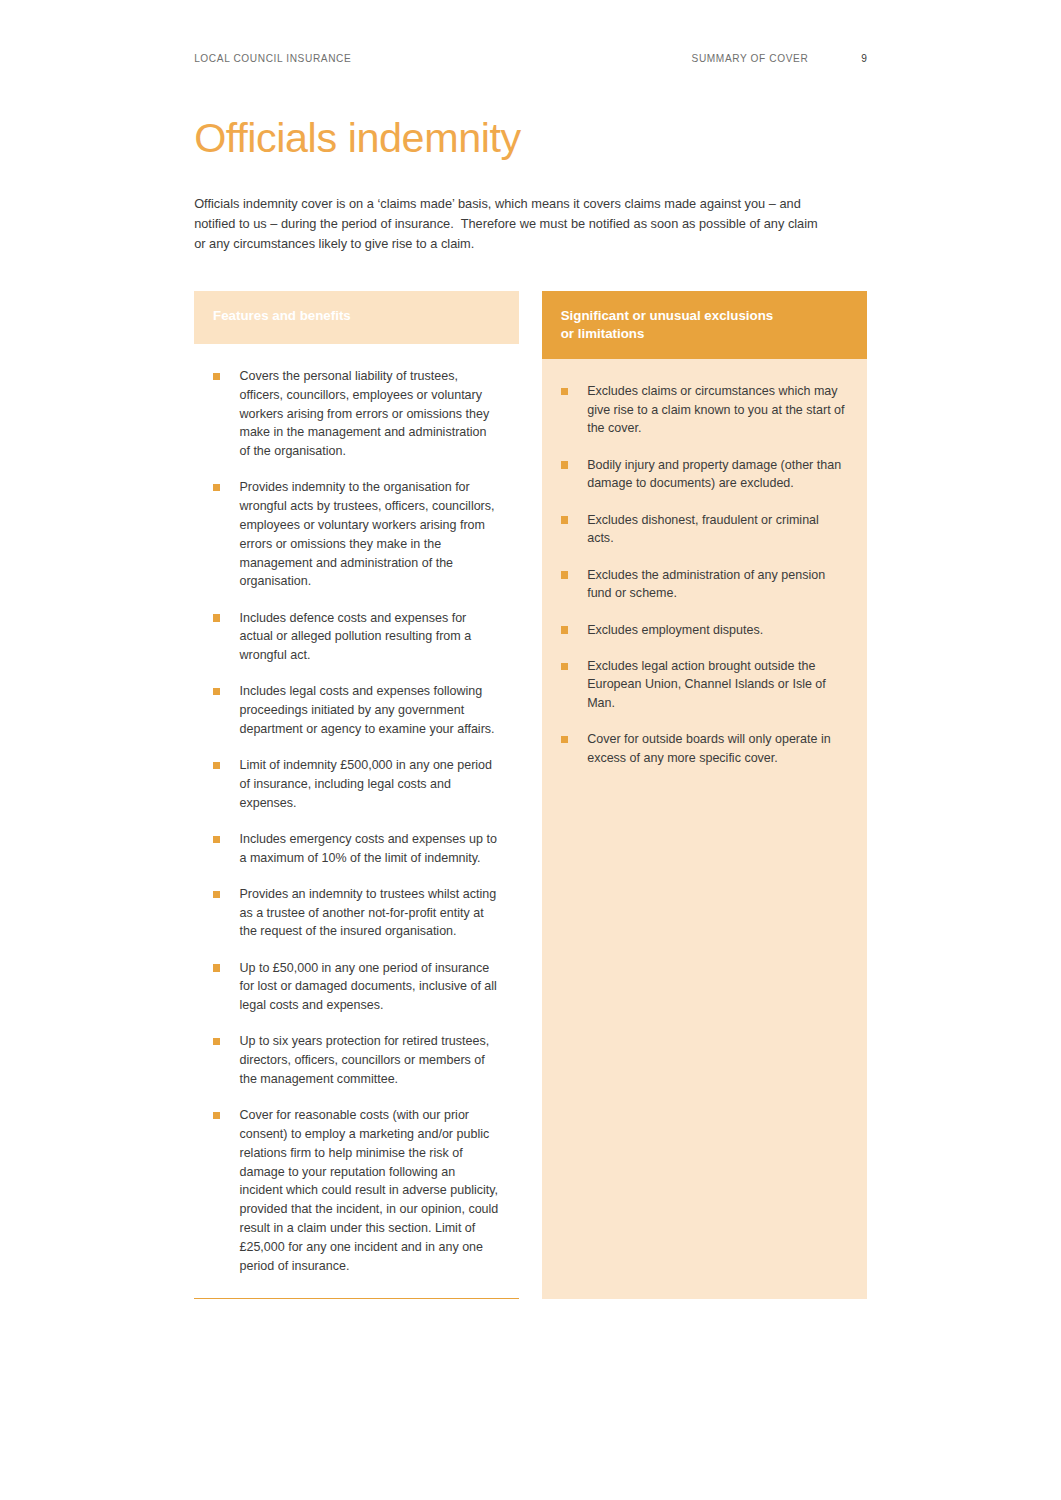Local Council Insurance
Summary of Cover 9
Officials indemnity
Officials indemnity cover is on a ‘claims made’ basis, which means it covers claims made against you – and notified to us – during the period of insurance. Therefore we must be notified as soon as possible of any claim or any circumstances likely to give rise to a claim.
Features and benefits
Covers the personal liability of trustees, officers, councillors, employees or voluntary workers arising from errors or omissions they make in the management and administration of the organisation.
Provides indemnity to the organisation for wrongful acts by trustees, officers, councillors, employees or voluntary workers arising from errors or omissions they make in the management and administration of the organisation.
Includes defence costs and expenses for actual or alleged pollution resulting from a wrongful act.
Includes legal costs and expenses following proceedings initiated by any government department or agency to examine your affairs.
Limit of indemnity £500,000 in any one period of insurance, including legal costs and expenses.
Includes emergency costs and expenses up to a maximum of 10% of the limit of indemnity.
Provides an indemnity to trustees whilst acting as a trustee of another not-for-profit entity at the request of the insured organisation.
Up to £50,000 in any one period of insurance for lost or damaged documents, inclusive of all legal costs and expenses.
Up to six years protection for retired trustees, directors, officers, councillors or members of the management committee.
Cover for reasonable costs (with our prior consent) to employ a marketing and/or public relations firm to help minimise the risk of damage to your reputation following an incident which could result in adverse publicity, provided that the incident, in our opinion, could result in a claim under this section. Limit of £25,000 for any one incident and in any one period of insurance.
Significant or unusual exclusions
or limitations
Excludes claims or circumstances which may give rise to a claim known to you at the start of the cover.
Bodily injury and property damage (other than damage to documents) are excluded.
Excludes dishonest, fraudulent or criminal acts.
Excludes the administration of any pension fund or scheme.
Excludes employment disputes.
Excludes legal action brought outside the European Union, Channel Islands or Isle of Man.
Cover for outside boards will only operate in excess of any more specific cover.